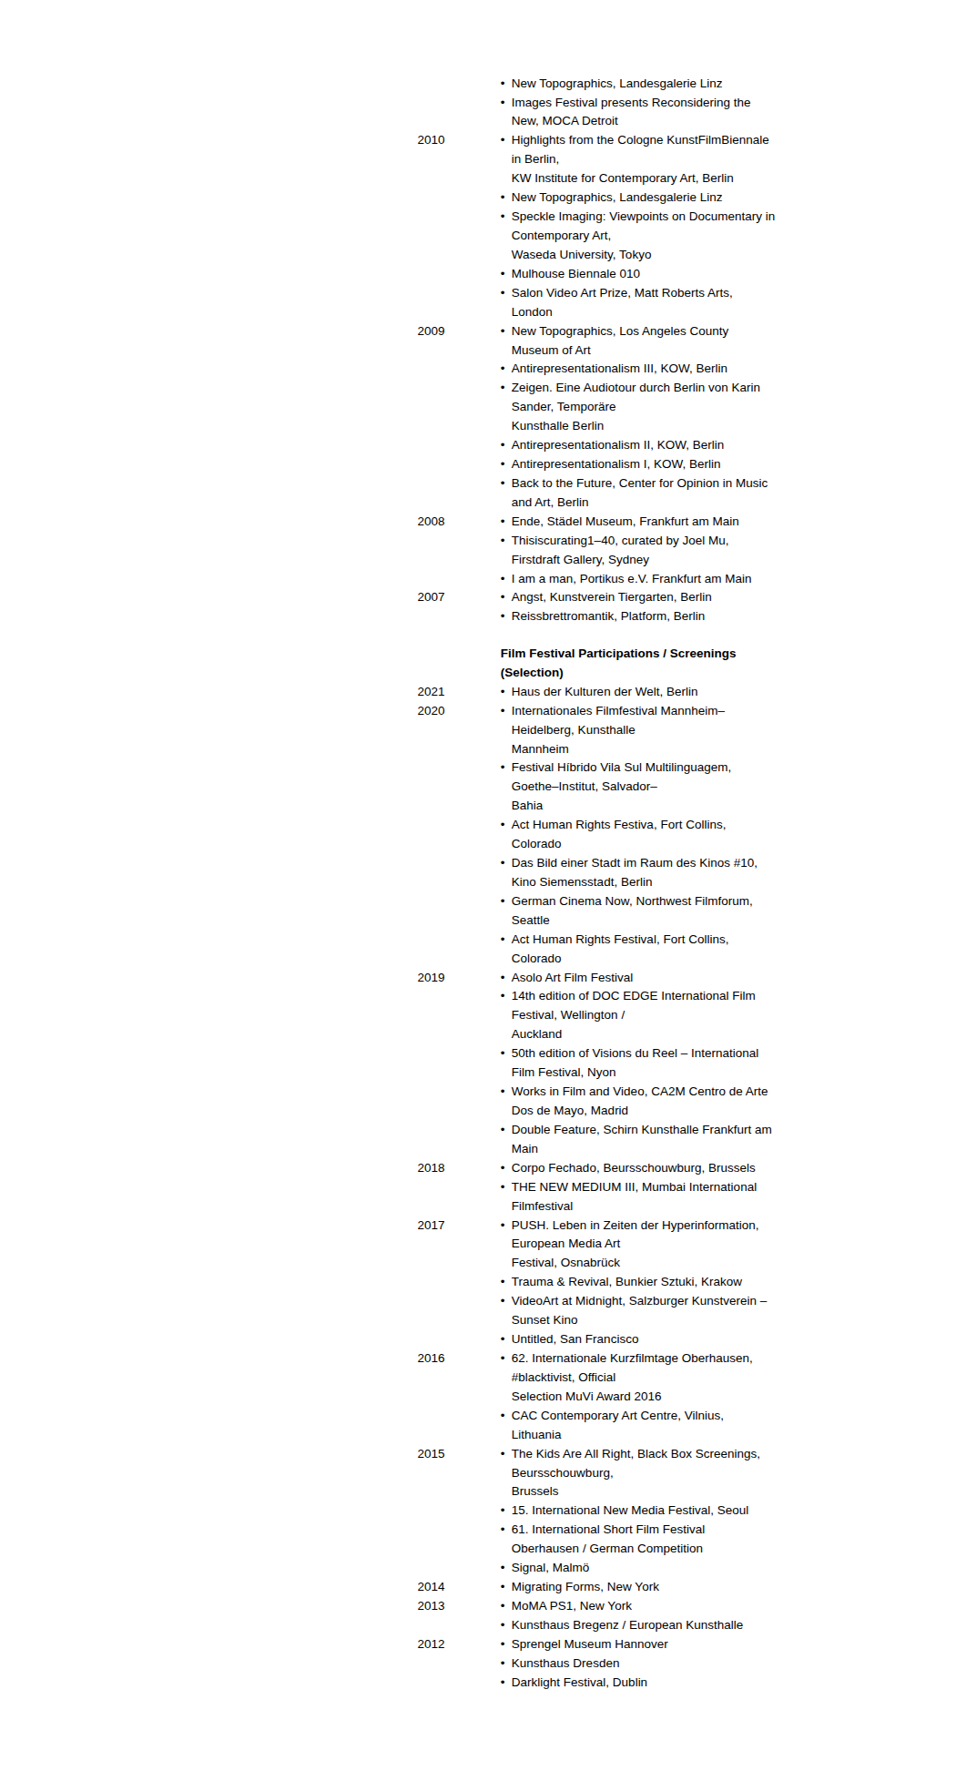New Topographics, Landesgalerie Linz
Images Festival presents Reconsidering the New, MOCA Detroit
2010
Highlights from the Cologne KunstFilmBiennale in Berlin,
KW Institute for Contemporary Art, Berlin
New Topographics, Landesgalerie Linz
Speckle Imaging: Viewpoints on Documentary in Contemporary Art,
Waseda University, Tokyo
Mulhouse Biennale 010
Salon Video Art Prize, Matt Roberts Arts, London
2009
New Topographics, Los Angeles County Museum of Art
Antirepresentationalism III, KOW, Berlin
Zeigen. Eine Audiotour durch Berlin von Karin Sander, Temporäre
Kunsthalle Berlin
Antirepresentationalism II, KOW, Berlin
Antirepresentationalism I, KOW, Berlin
Back to the Future, Center for Opinion in Music and Art, Berlin
2008
Ende, Städel Museum, Frankfurt am Main
Thisiscurating1–40, curated by Joel Mu, Firstdraft Gallery, Sydney
I am a man, Portikus e.V. Frankfurt am Main
2007
Angst, Kunstverein Tiergarten, Berlin
Reissbrettromantik, Platform, Berlin
Film Festival Participations / Screenings (Selection)
2021
Haus der Kulturen der Welt, Berlin
2020
Internationales Filmfestival Mannheim–Heidelberg, Kunsthalle
Mannheim
Festival Híbrido Vila Sul Multilinguagem, Goethe–Institut, Salvador–
Bahia
Act Human Rights Festiva, Fort Collins, Colorado
Das Bild einer Stadt im Raum des Kinos #10, Kino Siemensstadt, Berlin
German Cinema Now, Northwest Filmforum, Seattle
Act Human Rights Festival, Fort Collins, Colorado
2019
Asolo Art Film Festival
14th edition of DOC EDGE International Film Festival, Wellington /
Auckland
50th edition of Visions du Reel – International Film Festival, Nyon
Works in Film and Video, CA2M Centro de Arte Dos de Mayo, Madrid
Double Feature, Schirn Kunsthalle Frankfurt am Main
2018
Corpo Fechado, Beursschouwburg, Brussels
THE NEW MEDIUM III, Mumbai International Filmfestival
2017
PUSH. Leben in Zeiten der Hyperinformation, European Media Art
Festival, Osnabrück
Trauma & Revival, Bunkier Sztuki, Krakow
VideoArt at Midnight, Salzburger Kunstverein – Sunset Kino
Untitled, San Francisco
2016
62. Internationale Kurzfilmtage Oberhausen, #blacktivist, Official
Selection MuVi Award 2016
CAC Contemporary Art Centre, Vilnius, Lithuania
2015
The Kids Are All Right, Black Box Screenings, Beursschouwburg,
Brussels
15. International New Media Festival, Seoul
61. International Short Film Festival Oberhausen / German Competition
Signal, Malmö
2014
Migrating Forms, New York
2013
MoMA PS1, New York
Kunsthaus Bregenz / European Kunsthalle
2012
Sprengel Museum Hannover
Kunsthaus Dresden
Darklight Festival, Dublin